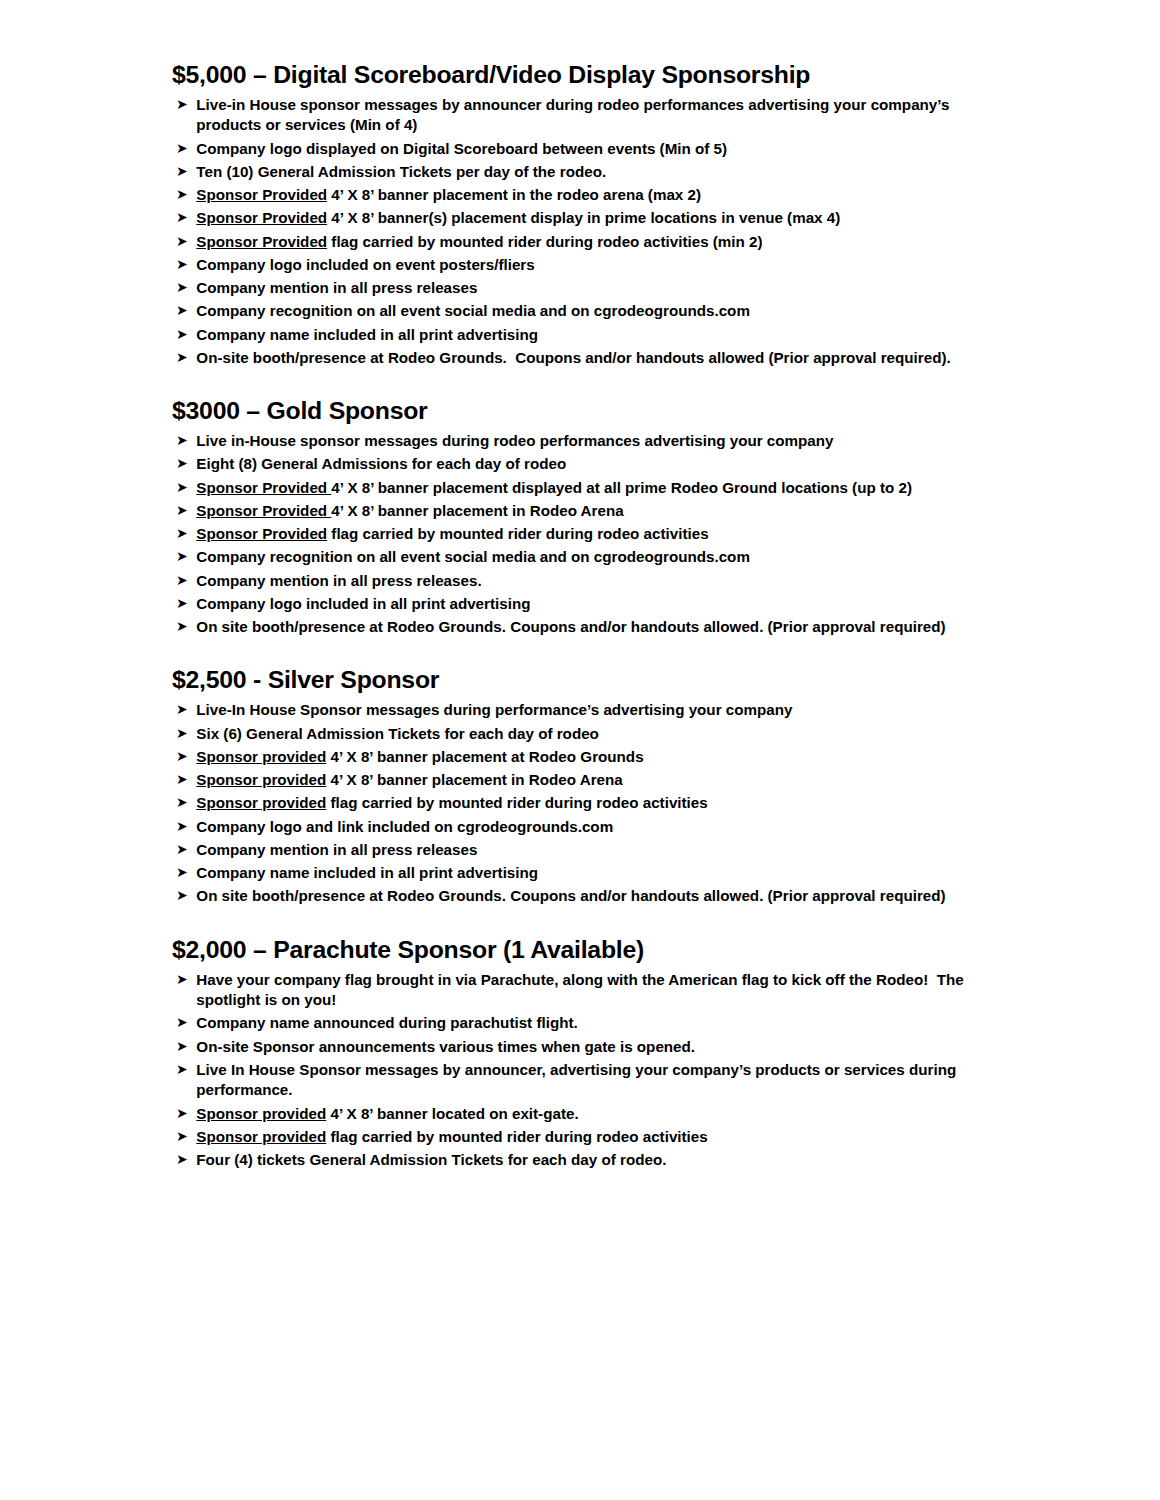$5,000 – Digital Scoreboard/Video Display Sponsorship
Live-in House sponsor messages by announcer during rodeo performances advertising your company’s products or services (Min of 4)
Company logo displayed on Digital Scoreboard between events (Min of 5)
Ten (10) General Admission Tickets per day of the rodeo.
Sponsor Provided 4’ X 8’ banner placement in the rodeo arena (max 2)
Sponsor Provided 4’ X 8’ banner(s) placement display in prime locations in venue (max 4)
Sponsor Provided flag carried by mounted rider during rodeo activities (min 2)
Company logo included on event posters/fliers
Company mention in all press releases
Company recognition on all event social media and on cgrodeogrounds.com
Company name included in all print advertising
On-site booth/presence at Rodeo Grounds. Coupons and/or handouts allowed (Prior approval required).
$3000 – Gold Sponsor
Live in-House sponsor messages during rodeo performances advertising your company
Eight (8) General Admissions for each day of rodeo
Sponsor Provided 4’ X 8’ banner placement displayed at all prime Rodeo Ground locations (up to 2)
Sponsor Provided 4’ X 8’ banner placement in Rodeo Arena
Sponsor Provided flag carried by mounted rider during rodeo activities
Company recognition on all event social media and on cgrodeogrounds.com
Company mention in all press releases.
Company logo included in all print advertising
On site booth/presence at Rodeo Grounds. Coupons and/or handouts allowed. (Prior approval required)
$2,500 - Silver Sponsor
Live-In House Sponsor messages during performance’s advertising your company
Six (6) General Admission Tickets for each day of rodeo
Sponsor provided 4’ X 8’ banner placement at Rodeo Grounds
Sponsor provided 4’ X 8’ banner placement in Rodeo Arena
Sponsor provided flag carried by mounted rider during rodeo activities
Company logo and link included on cgrodeogrounds.com
Company mention in all press releases
Company name included in all print advertising
On site booth/presence at Rodeo Grounds. Coupons and/or handouts allowed. (Prior approval required)
$2,000 – Parachute Sponsor (1 Available)
Have your company flag brought in via Parachute, along with the American flag to kick off the Rodeo! The spotlight is on you!
Company name announced during parachutist flight.
On-site Sponsor announcements various times when gate is opened.
Live In House Sponsor messages by announcer, advertising your company’s products or services during performance.
Sponsor provided 4’ X 8’ banner located on exit-gate.
Sponsor provided flag carried by mounted rider during rodeo activities
Four (4) tickets General Admission Tickets for each day of rodeo.